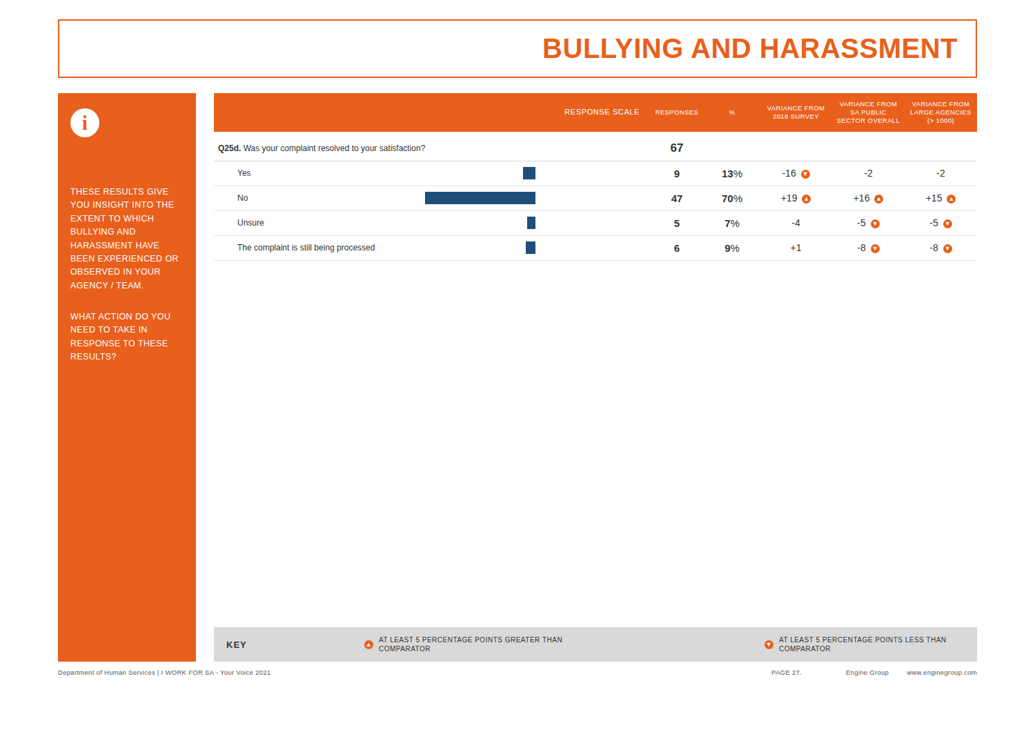BULLYING AND HARASSMENT
i
These results give you insight into the extent to which bullying and harassment have been experienced or observed in your agency / team.
What action do you need to take in response to these results?
| | RESPONSE SCALE | RESPONSES | % | VARIANCE FROM 2018 SURVEY | VARIANCE FROM SA PUBLIC SECTOR OVERALL | VARIANCE FROM LARGE AGENCIES (> 1000) |
| --- | --- | --- | --- | --- | --- | --- |
| Q25d. Was your complaint resolved to your satisfaction? | 67 | | | | |
| Yes | | 9 | 13 % | -16 ▼ | -2 | -2 |
| No | | 47 | 70 % | +19 ▲ | +16 ▲ | +15 ▲ |
| Unsure | | 5 | 7 % | -4 | -5 ▼ | -5 ▼ |
| The complaint is still being processed | | 6 | 9 % | +1 | -8 ▼ | -8 ▼ |
KEY
▲ At least 5 percentage points greater than comparator
▼ At least 5 percentage points less than comparator
Department of Human Services | I WORK FOR SA - Your Voice 2021
PAGE 27.
Engine Group www.enginegroup.com